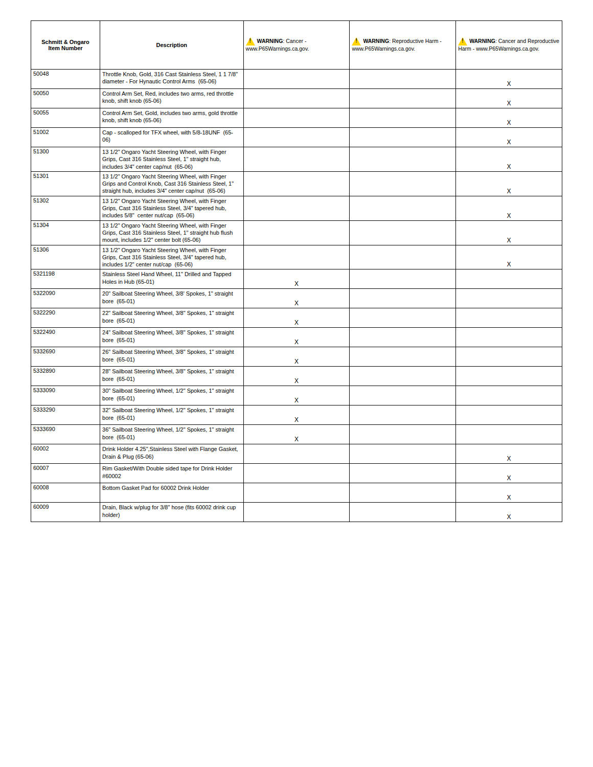| Schmitt & Ongaro Item Number | Description | WARNING : Cancer - www.P65Warnings.ca.gov. | WARNING : Reproductive Harm - www.P65Warnings.ca.gov. | WARNING : Cancer and Reproductive Harm - www.P65Warnings.ca.gov. |
| --- | --- | --- | --- | --- |
| 50048 | Throttle Knob, Gold, 316 Cast Stainless Steel, 1 1 7/8" diameter - For Hynautic Control Arms (65-06) | | | X |
| 50050 | Control Arm Set, Red, includes two arms, red throttle knob, shift knob (65-06) | | | X |
| 50055 | Control Arm Set, Gold, includes two arms, gold throttle knob, shift knob (65-06) | | | X |
| 51002 | Cap - scalloped for TFX wheel, with 5/8-18UNF (65-06) | | | X |
| 51300 | 13 1/2" Ongaro Yacht Steering Wheel, with Finger Grips, Cast 316 Stainless Steel, 1" straight hub, includes 3/4" center cap/nut (65-06) | | | X |
| 51301 | 13 1/2" Ongaro Yacht Steering Wheel, with Finger Grips and Control Knob, Cast 316 Stainless Steel, 1" straight hub, includes 3/4" center cap/nut (65-06) | | | X |
| 51302 | 13 1/2" Ongaro Yacht Steering Wheel, with Finger Grips, Cast 316 Stainless Steel, 3/4" tapered hub, includes 5/8" center nut/cap (65-06) | | | X |
| 51304 | 13 1/2" Ongaro Yacht Steering Wheel, with Finger Grips, Cast 316 Stainless Steel, 1" straight hub flush mount, includes 1/2" center bolt (65-06) | | | X |
| 51306 | 13 1/2" Ongaro Yacht Steering Wheel, with Finger Grips, Cast 316 Stainless Steel, 3/4" tapered hub, includes 1/2" center nut/cap (65-06) | | | X |
| 5321198 | Stainless Steel Hand Wheel, 11" Drilled and Tapped Holes in Hub (65-01) | X | | |
| 5322090 | 20" Sailboat Steering Wheel, 3/8' Spokes, 1" straight bore (65-01) | X | | |
| 5322290 | 22" Sailboat Steering Wheel, 3/8" Spokes, 1" straight bore (65-01) | X | | |
| 5322490 | 24" Sailboat Steering Wheel, 3/8" Spokes, 1" straight bore (65-01) | X | | |
| 5332690 | 26" Sailboat Steering Wheel, 3/8" Spokes, 1" straight bore (65-01) | X | | |
| 5332890 | 28" Sailboat Steering Wheel, 3/8" Spokes, 1" straight bore (65-01) | X | | |
| 5333090 | 30" Sailboat Steering Wheel, 1/2" Spokes, 1" straight bore (65-01) | X | | |
| 5333290 | 32" Sailboat Steering Wheel, 1/2" Spokes, 1" straight bore (65-01) | X | | |
| 5333690 | 36" Sailboat Steering Wheel, 1/2" Spokes, 1" straight bore (65-01) | X | | |
| 60002 | Drink Holder 4.25",Stainless Steel with Flange Gasket, Drain & Plug (65-06) | | | X |
| 60007 | Rim Gasket/With Double sided tape for Drink Holder #60002 | | | X |
| 60008 | Bottom Gasket Pad for 60002 Drink Holder | | | X |
| 60009 | Drain, Black w/plug for 3/8" hose (fits 60002 drink cup holder) | | | X |